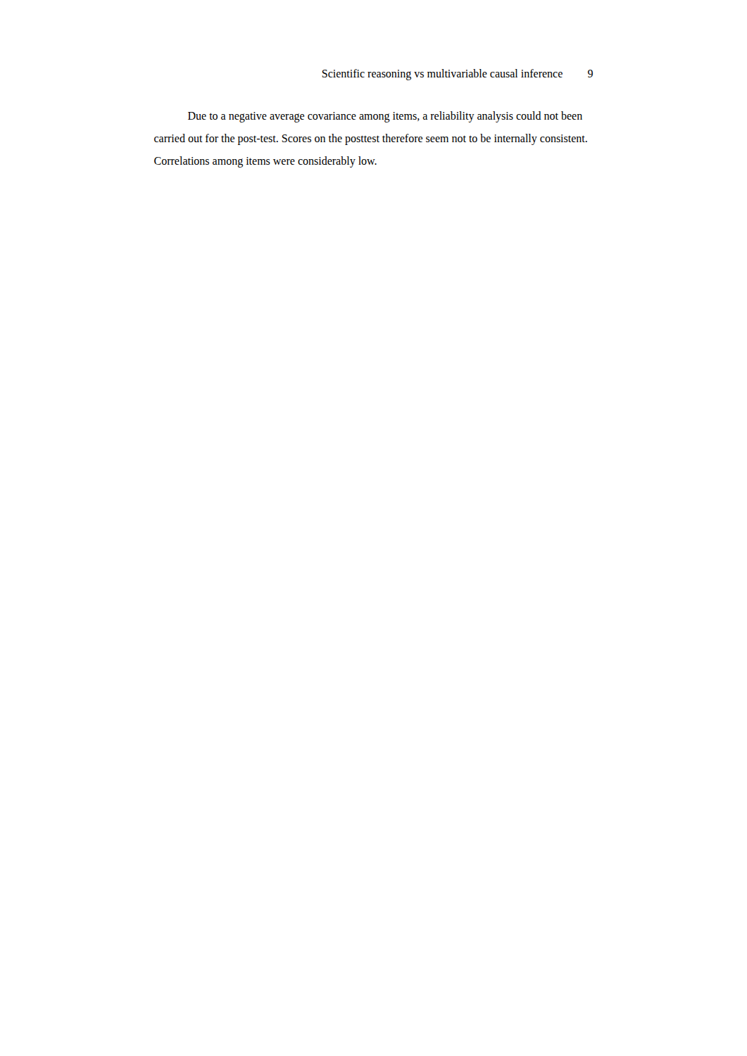Scientific reasoning vs multivariable causal inference9
Due to a negative average covariance among items, a reliability analysis could not been carried out for the post-test. Scores on the posttest therefore seem not to be internally consistent. Correlations among items were considerably low.